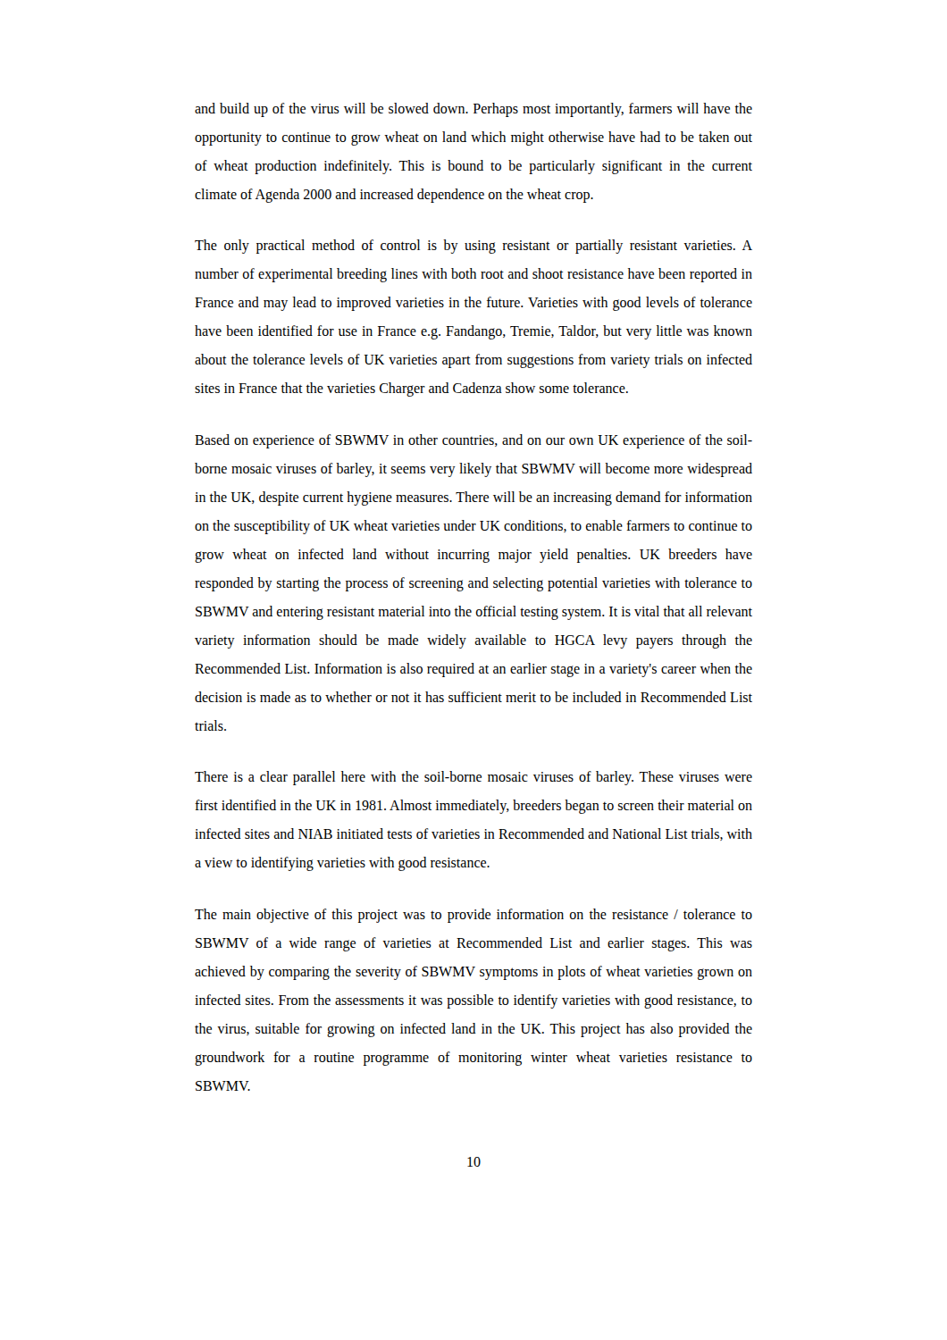and build up of the virus will be slowed down. Perhaps most importantly, farmers will have the opportunity to continue to grow wheat on land which might otherwise have had to be taken out of wheat production indefinitely. This is bound to be particularly significant in the current climate of Agenda 2000 and increased dependence on the wheat crop.
The only practical method of control is by using resistant or partially resistant varieties. A number of experimental breeding lines with both root and shoot resistance have been reported in France and may lead to improved varieties in the future. Varieties with good levels of tolerance have been identified for use in France e.g. Fandango, Tremie, Taldor, but very little was known about the tolerance levels of UK varieties apart from suggestions from variety trials on infected sites in France that the varieties Charger and Cadenza show some tolerance.
Based on experience of SBWMV in other countries, and on our own UK experience of the soil-borne mosaic viruses of barley, it seems very likely that SBWMV will become more widespread in the UK, despite current hygiene measures. There will be an increasing demand for information on the susceptibility of UK wheat varieties under UK conditions, to enable farmers to continue to grow wheat on infected land without incurring major yield penalties. UK breeders have responded by starting the process of screening and selecting potential varieties with tolerance to SBWMV and entering resistant material into the official testing system. It is vital that all relevant variety information should be made widely available to HGCA levy payers through the Recommended List. Information is also required at an earlier stage in a variety's career when the decision is made as to whether or not it has sufficient merit to be included in Recommended List trials.
There is a clear parallel here with the soil-borne mosaic viruses of barley. These viruses were first identified in the UK in 1981. Almost immediately, breeders began to screen their material on infected sites and NIAB initiated tests of varieties in Recommended and National List trials, with a view to identifying varieties with good resistance.
The main objective of this project was to provide information on the resistance / tolerance to SBWMV of a wide range of varieties at Recommended List and earlier stages. This was achieved by comparing the severity of SBWMV symptoms in plots of wheat varieties grown on infected sites. From the assessments it was possible to identify varieties with good resistance, to the virus, suitable for growing on infected land in the UK. This project has also provided the groundwork for a routine programme of monitoring winter wheat varieties resistance to SBWMV.
10